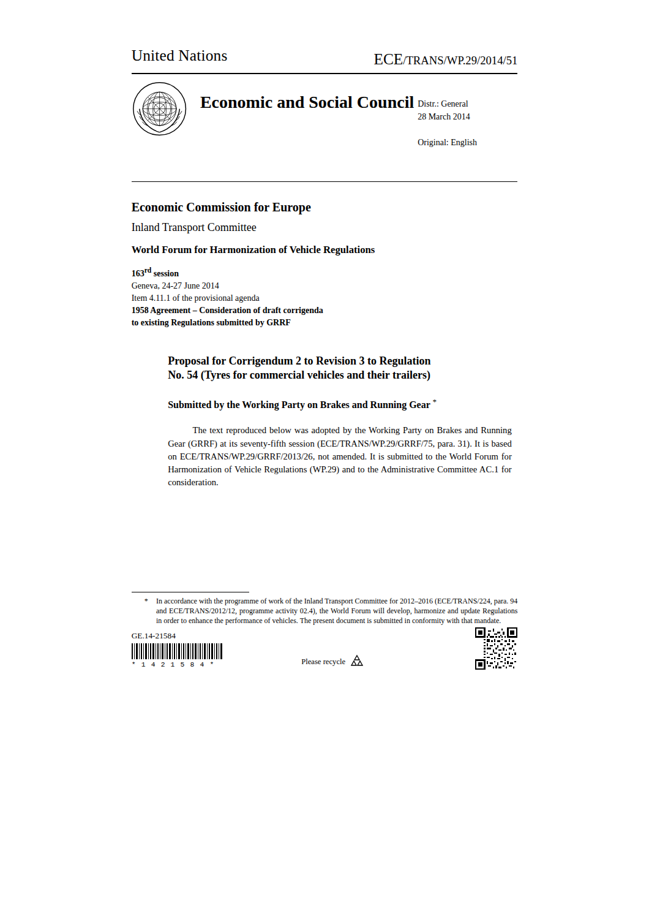United Nations
ECE/TRANS/WP.29/2014/51
Economic and Social Council
Distr.: General
28 March 2014
Original: English
Economic Commission for Europe
Inland Transport Committee
World Forum for Harmonization of Vehicle Regulations
163rd session
Geneva, 24-27 June 2014
Item 4.11.1 of the provisional agenda
1958 Agreement – Consideration of draft corrigenda
to existing Regulations submitted by GRRF
Proposal for Corrigendum 2 to Revision 3 to Regulation
No. 54 (Tyres for commercial vehicles and their trailers)
Submitted by the Working Party on Brakes and Running Gear *
The text reproduced below was adopted by the Working Party on Brakes and Running Gear (GRRF) at its seventy-fifth session (ECE/TRANS/WP.29/GRRF/75, para. 31). It is based on ECE/TRANS/WP.29/GRRF/2013/26, not amended. It is submitted to the World Forum for Harmonization of Vehicle Regulations (WP.29) and to the Administrative Committee AC.1 for consideration.
* In accordance with the programme of work of the Inland Transport Committee for 2012–2016 (ECE/TRANS/224, para. 94 and ECE/TRANS/2012/12, programme activity 02.4), the World Forum will develop, harmonize and update Regulations in order to enhance the performance of vehicles. The present document is submitted in conformity with that mandate.
GE.14-21584
* 1 4 2 1 5 8 4 *
Please recycle